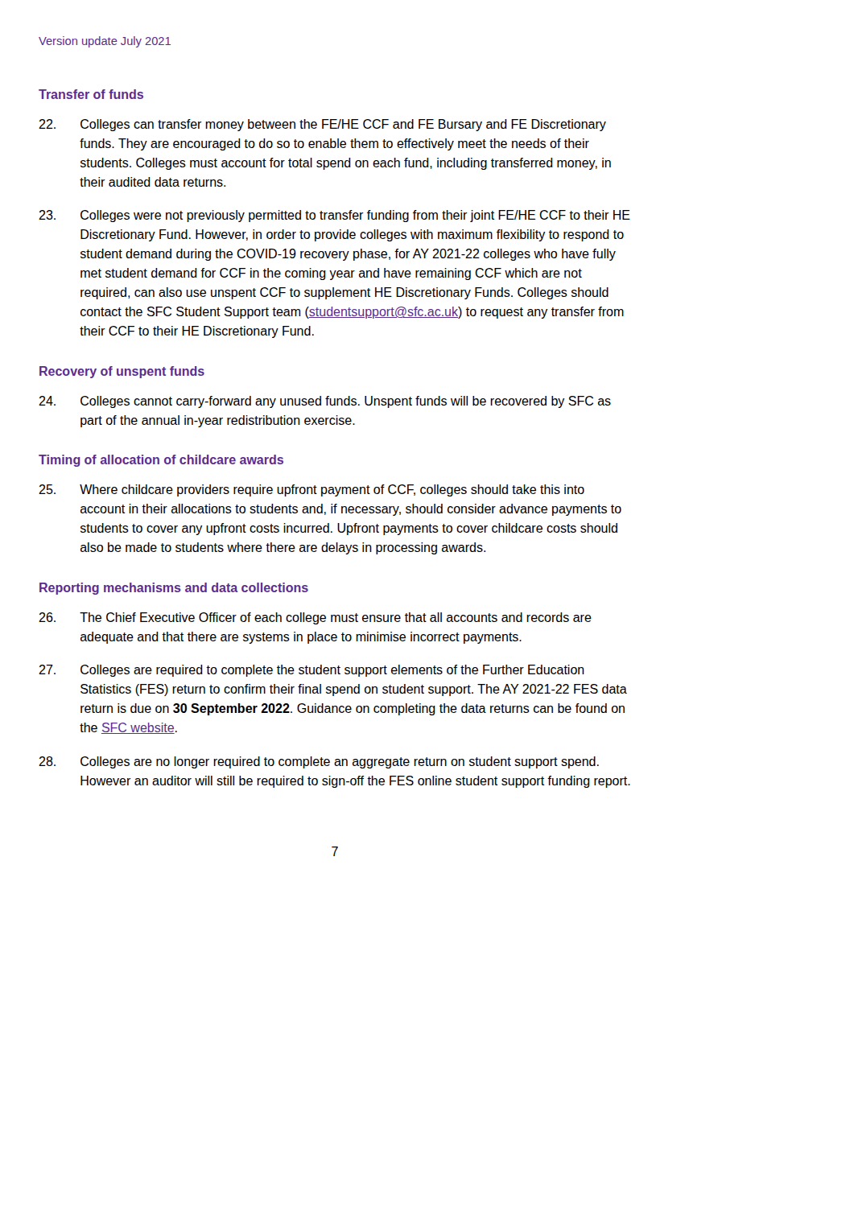Version update July 2021
Transfer of funds
22. Colleges can transfer money between the FE/HE CCF and FE Bursary and FE Discretionary funds. They are encouraged to do so to enable them to effectively meet the needs of their students. Colleges must account for total spend on each fund, including transferred money, in their audited data returns.
23. Colleges were not previously permitted to transfer funding from their joint FE/HE CCF to their HE Discretionary Fund. However, in order to provide colleges with maximum flexibility to respond to student demand during the COVID-19 recovery phase, for AY 2021-22 colleges who have fully met student demand for CCF in the coming year and have remaining CCF which are not required, can also use unspent CCF to supplement HE Discretionary Funds. Colleges should contact the SFC Student Support team (studentsupport@sfc.ac.uk) to request any transfer from their CCF to their HE Discretionary Fund.
Recovery of unspent funds
24. Colleges cannot carry-forward any unused funds. Unspent funds will be recovered by SFC as part of the annual in-year redistribution exercise.
Timing of allocation of childcare awards
25. Where childcare providers require upfront payment of CCF, colleges should take this into account in their allocations to students and, if necessary, should consider advance payments to students to cover any upfront costs incurred. Upfront payments to cover childcare costs should also be made to students where there are delays in processing awards.
Reporting mechanisms and data collections
26. The Chief Executive Officer of each college must ensure that all accounts and records are adequate and that there are systems in place to minimise incorrect payments.
27. Colleges are required to complete the student support elements of the Further Education Statistics (FES) return to confirm their final spend on student support. The AY 2021-22 FES data return is due on 30 September 2022. Guidance on completing the data returns can be found on the SFC website.
28. Colleges are no longer required to complete an aggregate return on student support spend. However an auditor will still be required to sign-off the FES online student support funding report.
7